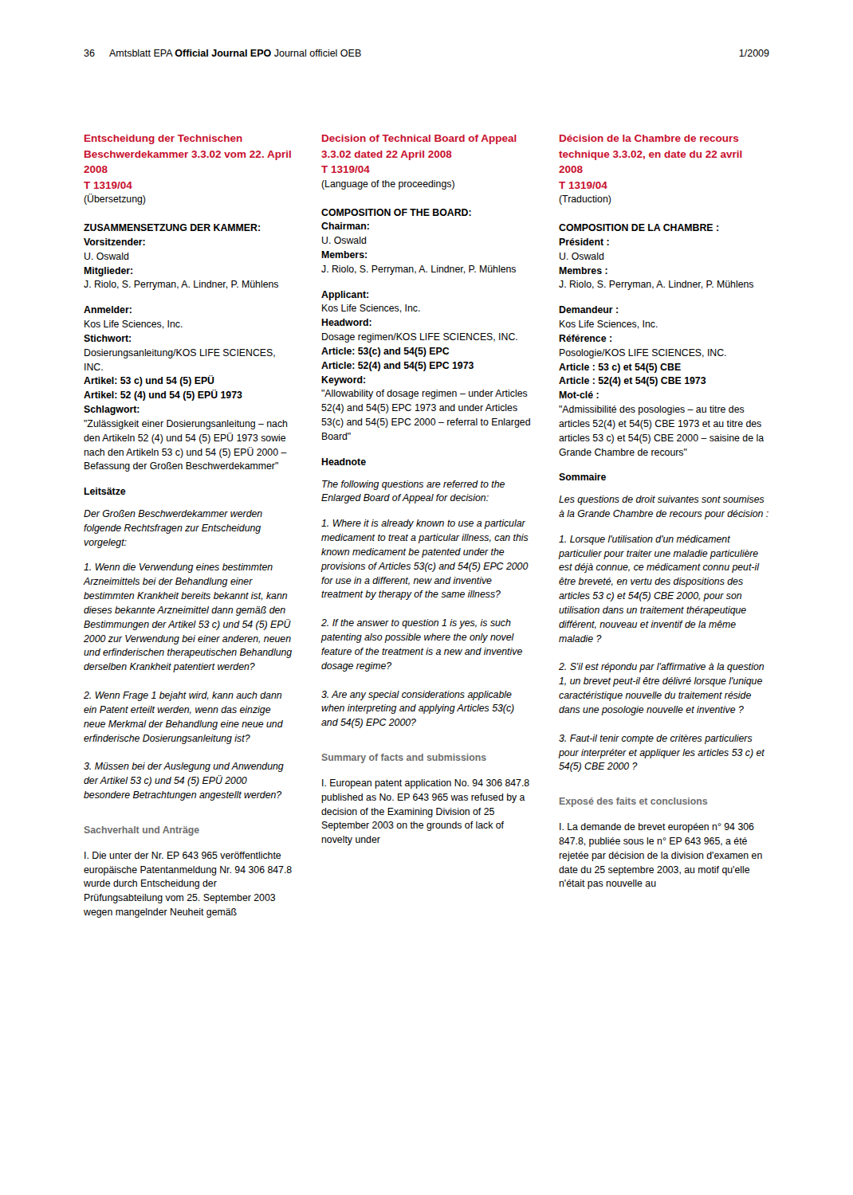36 Amtsblatt EPA Official Journal EPO Journal officiel OEB
1/2009
Entscheidung der Technischen Beschwerdekammer 3.3.02 vom 22. April 2008
T 1319/04
(Übersetzung)
ZUSAMMENSETZUNG DER KAMMER:
Vorsitzender:
U. Oswald
Mitglieder:
J. Riolo, S. Perryman, A. Lindner, P. Mühlens
Anmelder:
Kos Life Sciences, Inc.
Stichwort:
Dosierungsanleitung/KOS LIFE SCIENCES, INC.
Artikel: 53 c) und 54 (5) EPÜ
Artikel: 52 (4) und 54 (5) EPÜ 1973
Schlagwort:
"Zulässigkeit einer Dosierungsanleitung – nach den Artikeln 52 (4) und 54 (5) EPÜ 1973 sowie nach den Artikeln 53 c) und 54 (5) EPÜ 2000 – Befassung der Großen Beschwerdekammer"
Leitsätze
Der Großen Beschwerdekammer werden folgende Rechtsfragen zur Entscheidung vorgelegt:
1. Wenn die Verwendung eines bestimmten Arzneimittels bei der Behandlung einer bestimmten Krankheit bereits bekannt ist, kann dieses bekannte Arzneimittel dann gemäß den Bestimmungen der Artikel 53 c) und 54 (5) EPÜ 2000 zur Verwendung bei einer anderen, neuen und erfinderischen therapeutischen Behandlung derselben Krankheit patentiert werden?
2. Wenn Frage 1 bejaht wird, kann auch dann ein Patent erteilt werden, wenn das einzige neue Merkmal der Behandlung eine neue und erfinderische Dosierungsanleitung ist?
3. Müssen bei der Auslegung und Anwendung der Artikel 53 c) und 54 (5) EPÜ 2000 besondere Betrachtungen angestellt werden?
Sachverhalt und Anträge
I. Die unter der Nr. EP 643 965 veröffentlichte europäische Patentanmeldung Nr. 94 306 847.8 wurde durch Entscheidung der Prüfungsabteilung vom 25. September 2003 wegen mangelnder Neuheit gemäß
Decision of Technical Board of Appeal 3.3.02 dated 22 April 2008
T 1319/04
(Language of the proceedings)
COMPOSITION OF THE BOARD:
Chairman:
U. Oswald
Members:
J. Riolo, S. Perryman, A. Lindner, P. Mühlens
Applicant:
Kos Life Sciences, Inc.
Headword:
Dosage regimen/KOS LIFE SCIENCES, INC.
Article: 53(c) and 54(5) EPC
Article: 52(4) and 54(5) EPC 1973
Keyword:
"Allowability of dosage regimen – under Articles 52(4) and 54(5) EPC 1973 and under Articles 53(c) and 54(5) EPC 2000 – referral to Enlarged Board"
Headnote
The following questions are referred to the Enlarged Board of Appeal for decision:
1. Where it is already known to use a particular medicament to treat a particular illness, can this known medicament be patented under the provisions of Articles 53(c) and 54(5) EPC 2000 for use in a different, new and inventive treatment by therapy of the same illness?
2. If the answer to question 1 is yes, is such patenting also possible where the only novel feature of the treatment is a new and inventive dosage regime?
3. Are any special considerations applicable when interpreting and applying Articles 53(c) and 54(5) EPC 2000?
Summary of facts and submissions
I. European patent application No. 94 306 847.8 published as No. EP 643 965 was refused by a decision of the Examining Division of 25 September 2003 on the grounds of lack of novelty under
Décision de la Chambre de recours technique 3.3.02, en date du 22 avril 2008
T 1319/04
(Traduction)
COMPOSITION DE LA CHAMBRE :
Président :
U. Oswald
Membres :
J. Riolo, S. Perryman, A. Lindner, P. Mühlens
Demandeur :
Kos Life Sciences, Inc.
Référence :
Posologie/KOS LIFE SCIENCES, INC.
Article : 53 c) et 54(5) CBE
Article : 52(4) et 54(5) CBE 1973
Mot-clé :
"Admissibilité des posologies – au titre des articles 52(4) et 54(5) CBE 1973 et au titre des articles 53 c) et 54(5) CBE 2000 – saisine de la Grande Chambre de recours"
Sommaire
Les questions de droit suivantes sont soumises à la Grande Chambre de recours pour décision :
1. Lorsque l'utilisation d'un médicament particulier pour traiter une maladie particulière est déjà connue, ce médicament connu peut-il être breveté, en vertu des dispositions des articles 53 c) et 54(5) CBE 2000, pour son utilisation dans un traitement thérapeutique différent, nouveau et inventif de la même maladie ?
2. S'il est répondu par l'affirmative à la question 1, un brevet peut-il être délivré lorsque l'unique caractéristique nouvelle du traitement réside dans une posologie nouvelle et inventive ?
3. Faut-il tenir compte de critères particuliers pour interpréter et appliquer les articles 53 c) et 54(5) CBE 2000 ?
Exposé des faits et conclusions
I. La demande de brevet européen n° 94 306 847.8, publiée sous le n° EP 643 965, a été rejetée par décision de la division d'examen en date du 25 septembre 2003, au motif qu'elle n'était pas nouvelle au